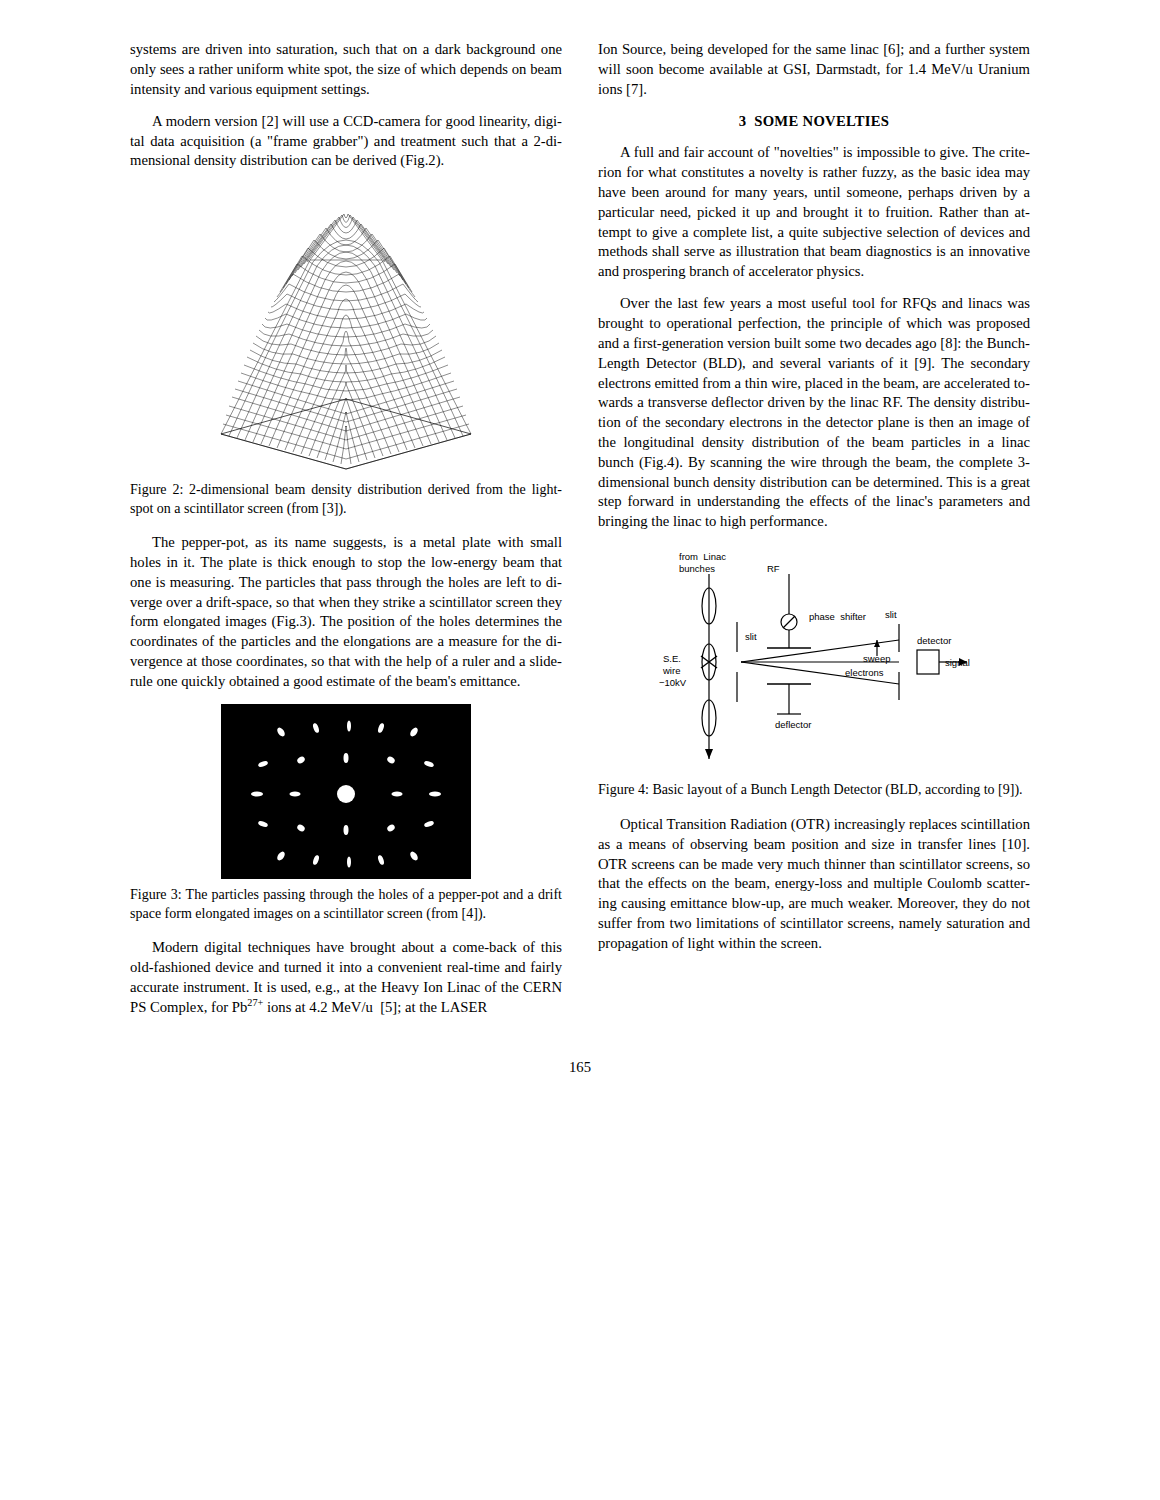systems are driven into saturation, such that on a dark background one only sees a rather uniform white spot, the size of which depends on beam intensity and various equipment settings.
A modern version [2] will use a CCD-camera for good linearity, digital data acquisition (a "frame grabber") and treatment such that a 2-dimensional density distribution can be derived (Fig.2).
Figure 2: 2-dimensional beam density distribution derived from the light-spot on a scintillator screen (from [3]).
The pepper-pot, as its name suggests, is a metal plate with small holes in it. The plate is thick enough to stop the low-energy beam that one is measuring. The particles that pass through the holes are left to diverge over a drift-space, so that when they strike a scintillator screen they form elongated images (Fig.3). The position of the holes determines the coordinates of the particles and the elongations are a measure for the divergence at those coordinates, so that with the help of a ruler and a slide-rule one quickly obtained a good estimate of the beam's emittance.
Figure 3: The particles passing through the holes of a pepper-pot and a drift space form elongated images on a scintillator screen (from [4]).
Modern digital techniques have brought about a come-back of this old-fashioned device and turned it into a convenient real-time and fairly accurate instrument. It is used, e.g., at the Heavy Ion Linac of the CERN PS Complex, for Pb27+ ions at 4.2 MeV/u [5]; at the LASER
Ion Source, being developed for the same linac [6]; and a further system will soon become available at GSI, Darmstadt, for 1.4 MeV/u Uranium ions [7].
3 SOME NOVELTIES
A full and fair account of "novelties" is impossible to give. The criterion for what constitutes a novelty is rather fuzzy, as the basic idea may have been around for many years, until someone, perhaps driven by a particular need, picked it up and brought it to fruition. Rather than attempt to give a complete list, a quite subjective selection of devices and methods shall serve as illustration that beam diagnostics is an innovative and prospering branch of accelerator physics.
Over the last few years a most useful tool for RFQs and linacs was brought to operational perfection, the principle of which was proposed and a first-generation version built some two decades ago [8]: the Bunch-Length Detector (BLD), and several variants of it [9]. The secondary electrons emitted from a thin wire, placed in the beam, are accelerated towards a transverse deflector driven by the linac RF. The density distribution of the secondary electrons in the detector plane is then an image of the longitudinal density distribution of the beam particles in a linac bunch (Fig.4). By scanning the wire through the beam, the complete 3-dimensional bunch density distribution can be determined. This is a great step forward in understanding the effects of the linac's parameters and bringing the linac to high performance.
from Linac bunches RF phase shifter slit slit detector signal electrons sweep S.E. wire −10kV deflector
Figure 4: Basic layout of a Bunch Length Detector (BLD, according to [9]).
Optical Transition Radiation (OTR) increasingly replaces scintillation as a means of observing beam position and size in transfer lines [10]. OTR screens can be made very much thinner than scintillator screens, so that the effects on the beam, energy-loss and multiple Coulomb scattering causing emittance blow-up, are much weaker. Moreover, they do not suffer from two limitations of scintillator screens, namely saturation and propagation of light within the screen.
165